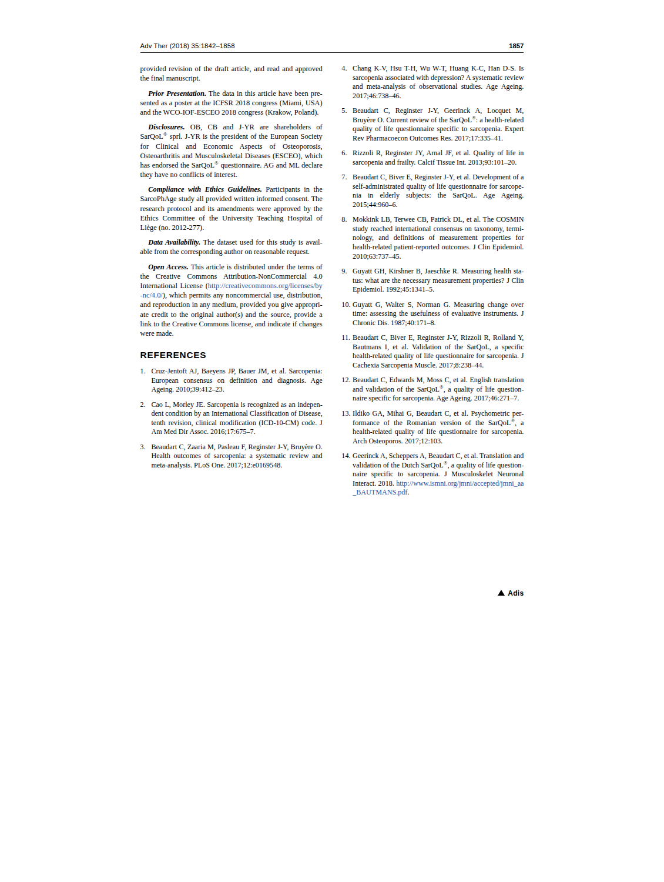Adv Ther (2018) 35:1842–1858 1857
provided revision of the draft article, and read and approved the final manuscript.
Prior Presentation. The data in this article have been presented as a poster at the ICFSR 2018 congress (Miami, USA) and the WCO-IOF-ESCEO 2018 congress (Krakow, Poland).
Disclosures. OB, CB and J-YR are shareholders of SarQoL® sprl. J-YR is the president of the European Society for Clinical and Economic Aspects of Osteoporosis, Osteoarthritis and Musculoskeletal Diseases (ESCEO), which has endorsed the SarQoL® questionnaire. AG and ML declare they have no conflicts of interest.
Compliance with Ethics Guidelines. Participants in the SarcoPhAge study all provided written informed consent. The research protocol and its amendments were approved by the Ethics Committee of the University Teaching Hospital of Liège (no. 2012-277).
Data Availability. The dataset used for this study is available from the corresponding author on reasonable request.
Open Access. This article is distributed under the terms of the Creative Commons Attribution-NonCommercial 4.0 International License (http://creativecommons.org/licenses/by-nc/4.0/), which permits any noncommercial use, distribution, and reproduction in any medium, provided you give appropriate credit to the original author(s) and the source, provide a link to the Creative Commons license, and indicate if changes were made.
REFERENCES
Cruz-Jentoft AJ, Baeyens JP, Bauer JM, et al. Sarcopenia: European consensus on definition and diagnosis. Age Ageing. 2010;39:412–23.
Cao L, Morley JE. Sarcopenia is recognized as an independent condition by an International Classification of Disease, tenth revision, clinical modification (ICD-10-CM) code. J Am Med Dir Assoc. 2016;17:675–7.
Beaudart C, Zaaria M, Pasleau F, Reginster J-Y, Bruyère O. Health outcomes of sarcopenia: a systematic review and meta-analysis. PLoS One. 2017;12:e0169548.
Chang K-V, Hsu T-H, Wu W-T, Huang K-C, Han D-S. Is sarcopenia associated with depression? A systematic review and meta-analysis of observational studies. Age Ageing. 2017;46:738–46.
Beaudart C, Reginster J-Y, Geerinck A, Locquet M, Bruyère O. Current review of the SarQoL®: a health-related quality of life questionnaire specific to sarcopenia. Expert Rev Pharmacoecon Outcomes Res. 2017;17:335–41.
Rizzoli R, Reginster JY, Arnal JF, et al. Quality of life in sarcopenia and frailty. Calcif Tissue Int. 2013;93:101–20.
Beaudart C, Biver E, Reginster J-Y, et al. Development of a self-administrated quality of life questionnaire for sarcopenia in elderly subjects: the SarQoL. Age Ageing. 2015;44:960–6.
Mokkink LB, Terwee CB, Patrick DL, et al. The COSMIN study reached international consensus on taxonomy, terminology, and definitions of measurement properties for health-related patient-reported outcomes. J Clin Epidemiol. 2010;63:737–45.
Guyatt GH, Kirshner B, Jaeschke R. Measuring health status: what are the necessary measurement properties? J Clin Epidemiol. 1992;45:1341–5.
Guyatt G, Walter S, Norman G. Measuring change over time: assessing the usefulness of evaluative instruments. J Chronic Dis. 1987;40:171–8.
Beaudart C, Biver E, Reginster J-Y, Rizzoli R, Rolland Y, Bautmans I, et al. Validation of the SarQoL, a specific health-related quality of life questionnaire for sarcopenia. J Cachexia Sarcopenia Muscle. 2017;8:238–44.
Beaudart C, Edwards M, Moss C, et al. English translation and validation of the SarQoL®, a quality of life questionnaire specific for sarcopenia. Age Ageing. 2017;46:271–7.
Ildiko GA, Mihai G, Beaudart C, et al. Psychometric performance of the Romanian version of the SarQoL®, a health-related quality of life questionnaire for sarcopenia. Arch Osteoporos. 2017;12:103.
Geerinck A, Scheppers A, Beaudart C, et al. Translation and validation of the Dutch SarQoL®, a quality of life questionnaire specific to sarcopenia. J Musculoskelet Neuronal Interact. 2018. http://www.ismni.org/jmni/accepted/jmni_aa_BAUTMANS.pdf.
Adis